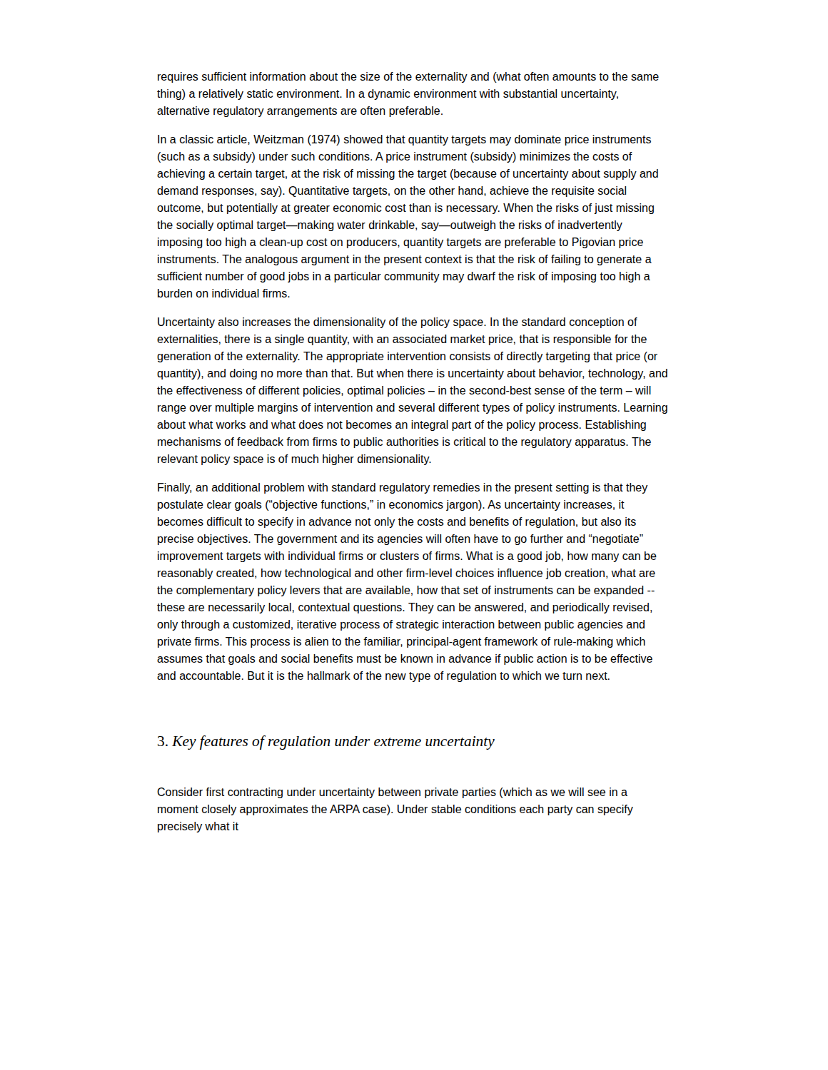requires sufficient information about the size of the externality and (what often amounts to the same thing) a relatively static environment. In a dynamic environment with substantial uncertainty, alternative regulatory arrangements are often preferable.
In a classic article, Weitzman (1974) showed that quantity targets may dominate price instruments (such as a subsidy) under such conditions. A price instrument (subsidy) minimizes the costs of achieving a certain target, at the risk of missing the target (because of uncertainty about supply and demand responses, say). Quantitative targets, on the other hand, achieve the requisite social outcome, but potentially at greater economic cost than is necessary. When the risks of just missing the socially optimal target—making water drinkable, say—outweigh the risks of inadvertently imposing too high a clean-up cost on producers, quantity targets are preferable to Pigovian price instruments. The analogous argument in the present context is that the risk of failing to generate a sufficient number of good jobs in a particular community may dwarf the risk of imposing too high a burden on individual firms.
Uncertainty also increases the dimensionality of the policy space. In the standard conception of externalities, there is a single quantity, with an associated market price, that is responsible for the generation of the externality. The appropriate intervention consists of directly targeting that price (or quantity), and doing no more than that. But when there is uncertainty about behavior, technology, and the effectiveness of different policies, optimal policies – in the second-best sense of the term – will range over multiple margins of intervention and several different types of policy instruments. Learning about what works and what does not becomes an integral part of the policy process. Establishing mechanisms of feedback from firms to public authorities is critical to the regulatory apparatus. The relevant policy space is of much higher dimensionality.
Finally, an additional problem with standard regulatory remedies in the present setting is that they postulate clear goals (“objective functions,” in economics jargon). As uncertainty increases, it becomes difficult to specify in advance not only the costs and benefits of regulation, but also its precise objectives. The government and its agencies will often have to go further and “negotiate” improvement targets with individual firms or clusters of firms. What is a good job, how many can be reasonably created, how technological and other firm-level choices influence job creation, what are the complementary policy levers that are available, how that set of instruments can be expanded -- these are necessarily local, contextual questions. They can be answered, and periodically revised, only through a customized, iterative process of strategic interaction between public agencies and private firms. This process is alien to the familiar, principal-agent framework of rule-making which assumes that goals and social benefits must be known in advance if public action is to be effective and accountable. But it is the hallmark of the new type of regulation to which we turn next.
3. Key features of regulation under extreme uncertainty
Consider first contracting under uncertainty between private parties (which as we will see in a moment closely approximates the ARPA case). Under stable conditions each party can specify precisely what it